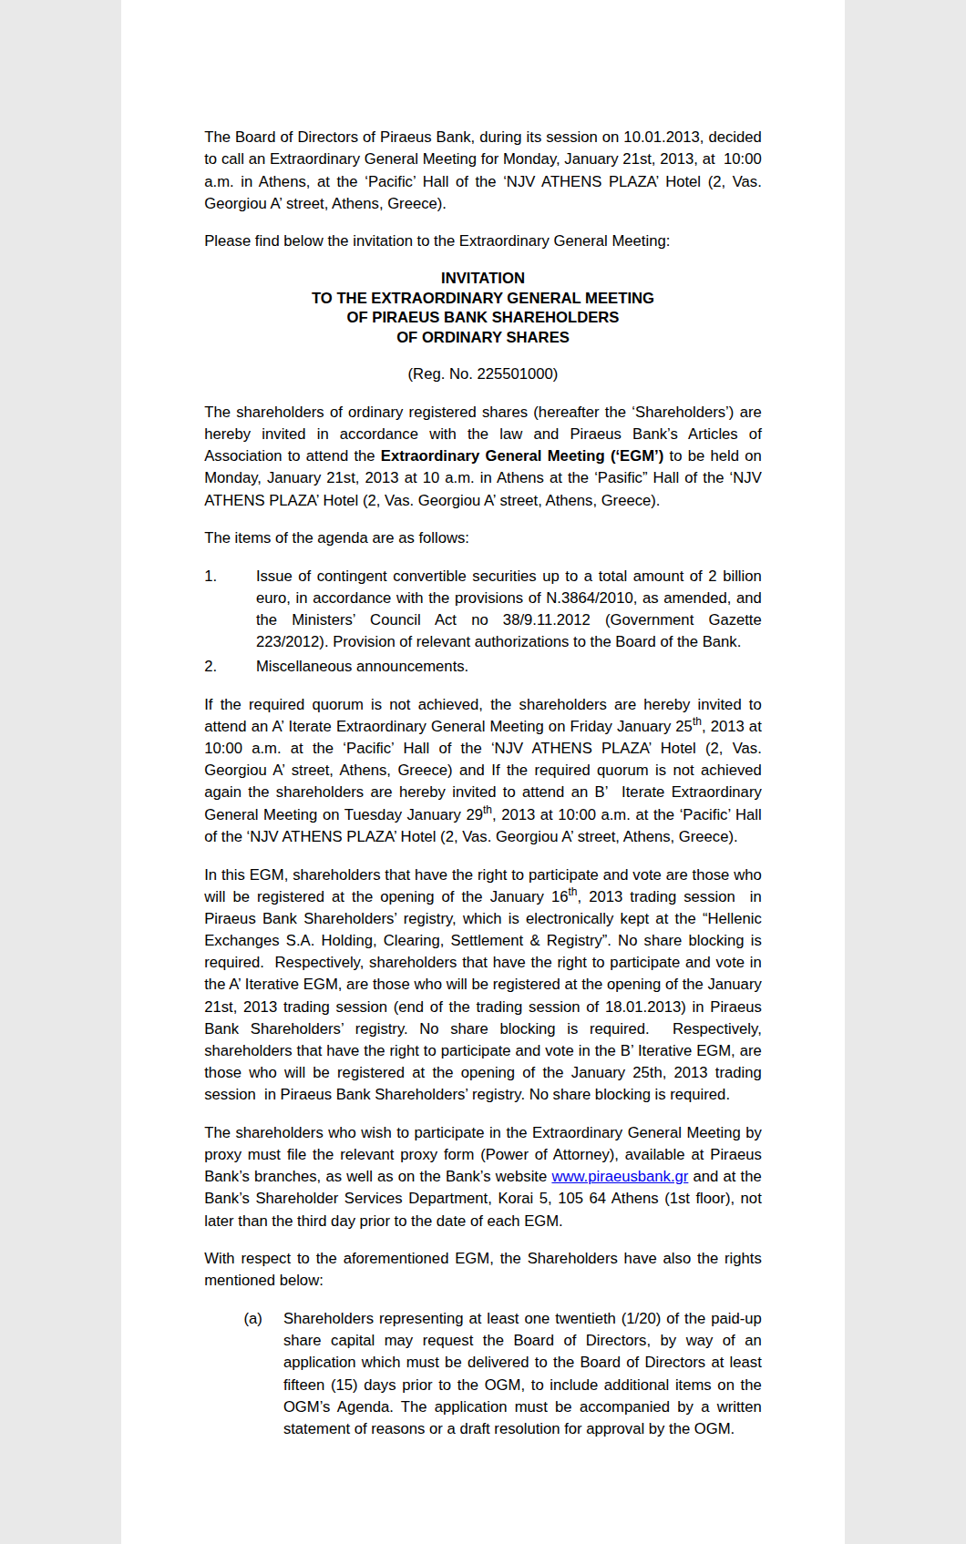The Board of Directors of Piraeus Bank, during its session on 10.01.2013, decided to call an Extraordinary General Meeting for Monday, January 21st, 2013, at 10:00 a.m. in Athens, at the ‘Pacific’ Hall of the ‘NJV ATHENS PLAZA’ Hotel (2, Vas. Georgiou A’ street, Athens, Greece).
Please find below the invitation to the Extraordinary General Meeting:
INVITATION
TO THE EXTRAORDINARY GENERAL MEETING
OF PIRAEUS BANK SHAREHOLDERS
OF ORDINARY SHARES
(Reg. No. 225501000)
The shareholders of ordinary registered shares (hereafter the ‘Shareholders’) are hereby invited in accordance with the law and Piraeus Bank’s Articles of Association to attend the Extraordinary General Meeting (‘EGM’) to be held on Monday, January 21st, 2013 at 10 a.m. in Athens at the ‘Pasific” Hall of the ‘NJV ATHENS PLAZA’ Hotel (2, Vas. Georgiou A’ street, Athens, Greece).
The items of the agenda are as follows:
Issue of contingent convertible securities up to a total amount of 2 billion euro, in accordance with the provisions of N.3864/2010, as amended, and the Ministers’ Council Act no 38/9.11.2012 (Government Gazette 223/2012). Provision of relevant authorizations to the Board of the Bank.
Miscellaneous announcements.
If the required quorum is not achieved, the shareholders are hereby invited to attend an A’ Iterate Extraordinary General Meeting on Friday January 25th, 2013 at 10:00 a.m. at the ‘Pacific’ Hall of the ‘NJV ATHENS PLAZA’ Hotel (2, Vas. Georgiou A’ street, Athens, Greece) and If the required quorum is not achieved again the shareholders are hereby invited to attend an B’ Iterate Extraordinary General Meeting on Tuesday January 29th, 2013 at 10:00 a.m. at the ‘Pacific’ Hall of the ‘NJV ATHENS PLAZA’ Hotel (2, Vas. Georgiou A’ street, Athens, Greece).
In this EGM, shareholders that have the right to participate and vote are those who will be registered at the opening of the January 16th, 2013 trading session in Piraeus Bank Shareholders’ registry, which is electronically kept at the “Hellenic Exchanges S.A. Holding, Clearing, Settlement & Registry”. No share blocking is required. Respectively, shareholders that have the right to participate and vote in the A’ Iterative EGM, are those who will be registered at the opening of the January 21st, 2013 trading session (end of the trading session of 18.01.2013) in Piraeus Bank Shareholders’ registry. No share blocking is required. Respectively, shareholders that have the right to participate and vote in the B’ Iterative EGM, are those who will be registered at the opening of the January 25th, 2013 trading session in Piraeus Bank Shareholders’ registry. No share blocking is required.
The shareholders who wish to participate in the Extraordinary General Meeting by proxy must file the relevant proxy form (Power of Attorney), available at Piraeus Bank’s branches, as well as on the Bank’s website www.piraeusbank.gr and at the Bank’s Shareholder Services Department, Korai 5, 105 64 Athens (1st floor), not later than the third day prior to the date of each EGM.
With respect to the aforementioned EGM, the Shareholders have also the rights mentioned below:
(a) Shareholders representing at least one twentieth (1/20) of the paid-up share capital may request the Board of Directors, by way of an application which must be delivered to the Board of Directors at least fifteen (15) days prior to the OGM, to include additional items on the OGM’s Agenda. The application must be accompanied by a written statement of reasons or a draft resolution for approval by the OGM.